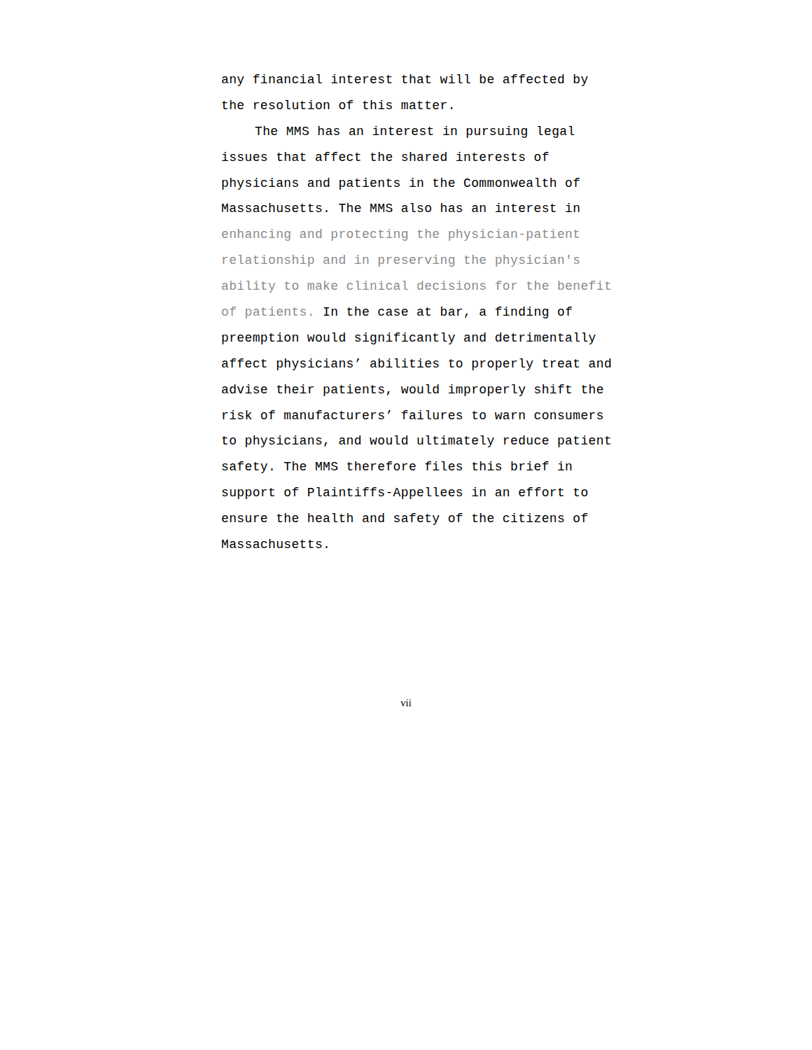any financial interest that will be affected by the resolution of this matter.
The MMS has an interest in pursuing legal issues that affect the shared interests of physicians and patients in the Commonwealth of Massachusetts. The MMS also has an interest in enhancing and protecting the physician-patient relationship and in preserving the physician's ability to make clinical decisions for the benefit of patients. In the case at bar, a finding of preemption would significantly and detrimentally affect physicians’ abilities to properly treat and advise their patients, would improperly shift the risk of manufacturers’ failures to warn consumers to physicians, and would ultimately reduce patient safety. The MMS therefore files this brief in support of Plaintiffs-Appellees in an effort to ensure the health and safety of the citizens of Massachusetts.
vii